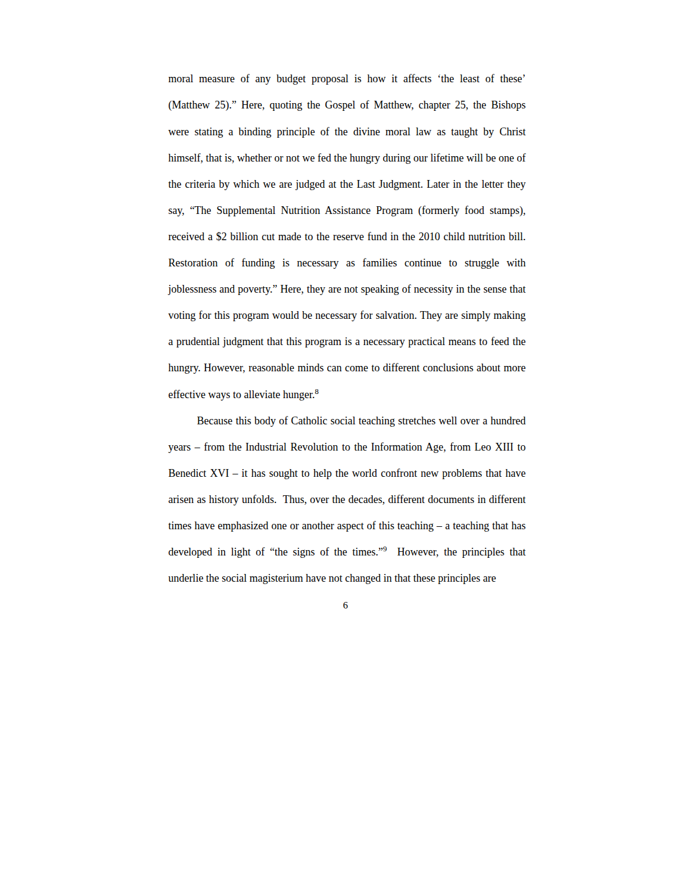moral measure of any budget proposal is how it affects ‘the least of these’ (Matthew 25).” Here, quoting the Gospel of Matthew, chapter 25, the Bishops were stating a binding principle of the divine moral law as taught by Christ himself, that is, whether or not we fed the hungry during our lifetime will be one of the criteria by which we are judged at the Last Judgment. Later in the letter they say, “The Supplemental Nutrition Assistance Program (formerly food stamps), received a $2 billion cut made to the reserve fund in the 2010 child nutrition bill. Restoration of funding is necessary as families continue to struggle with joblessness and poverty.” Here, they are not speaking of necessity in the sense that voting for this program would be necessary for salvation. They are simply making a prudential judgment that this program is a necessary practical means to feed the hungry. However, reasonable minds can come to different conclusions about more effective ways to alleviate hunger.8
Because this body of Catholic social teaching stretches well over a hundred years – from the Industrial Revolution to the Information Age, from Leo XIII to Benedict XVI – it has sought to help the world confront new problems that have arisen as history unfolds. Thus, over the decades, different documents in different times have emphasized one or another aspect of this teaching – a teaching that has developed in light of “the signs of the times.”9 However, the principles that underlie the social magisterium have not changed in that these principles are
6